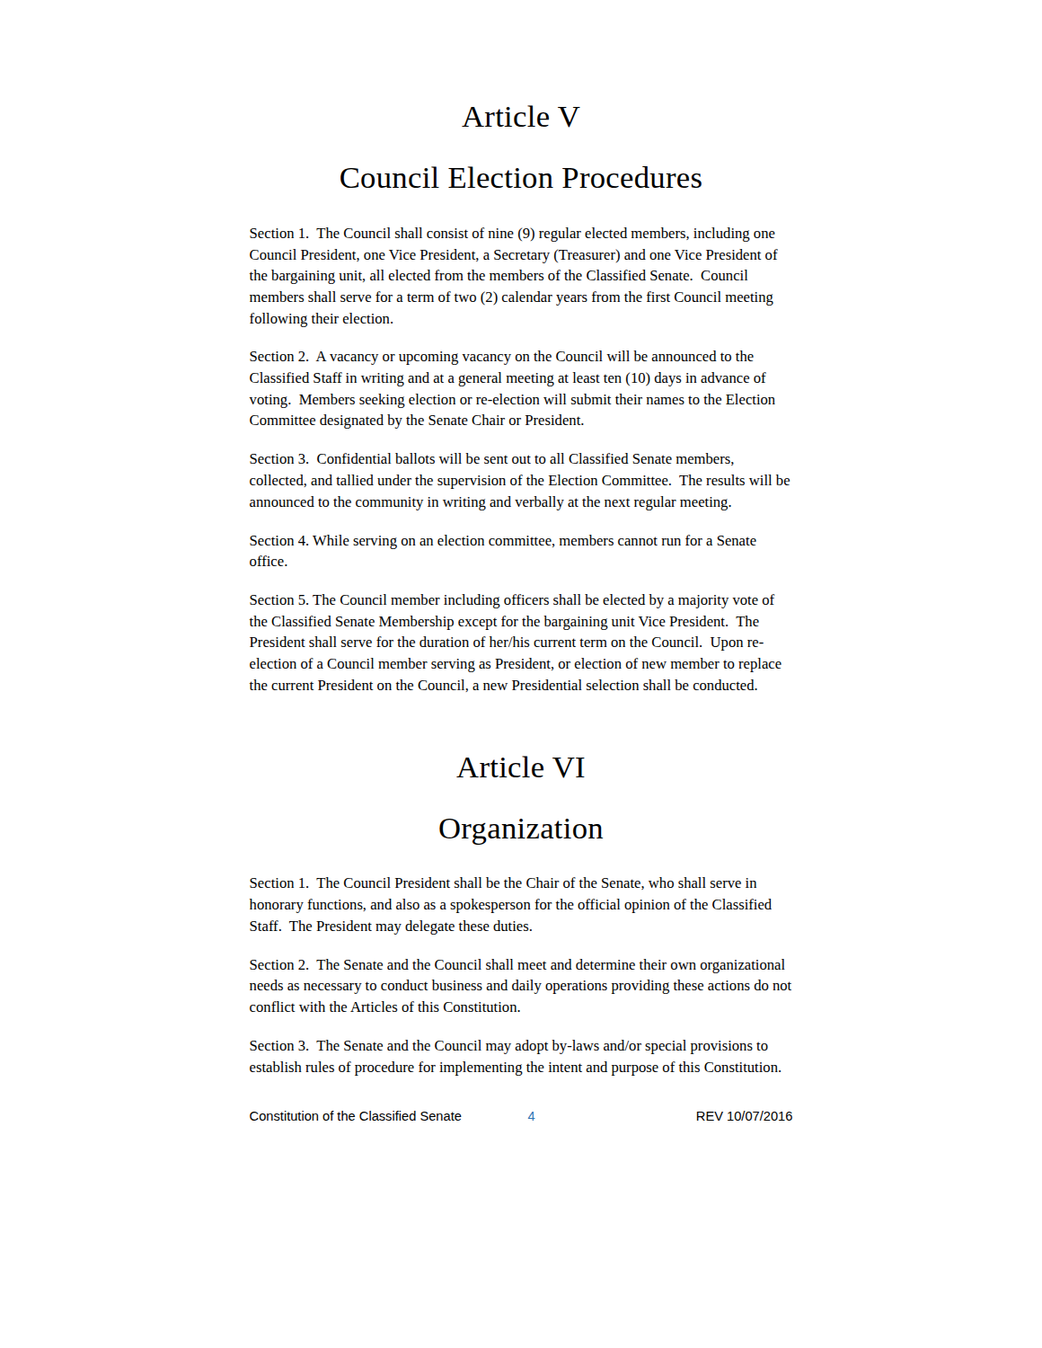Article V
Council Election Procedures
Section 1. The Council shall consist of nine (9) regular elected members, including one Council President, one Vice President, a Secretary (Treasurer) and one Vice President of the bargaining unit, all elected from the members of the Classified Senate. Council members shall serve for a term of two (2) calendar years from the first Council meeting following their election.
Section 2. A vacancy or upcoming vacancy on the Council will be announced to the Classified Staff in writing and at a general meeting at least ten (10) days in advance of voting. Members seeking election or re-election will submit their names to the Election Committee designated by the Senate Chair or President.
Section 3. Confidential ballots will be sent out to all Classified Senate members, collected, and tallied under the supervision of the Election Committee. The results will be announced to the community in writing and verbally at the next regular meeting.
Section 4. While serving on an election committee, members cannot run for a Senate office.
Section 5. The Council member including officers shall be elected by a majority vote of the Classified Senate Membership except for the bargaining unit Vice President. The President shall serve for the duration of her/his current term on the Council. Upon re-election of a Council member serving as President, or election of new member to replace the current President on the Council, a new Presidential selection shall be conducted.
Article VI
Organization
Section 1. The Council President shall be the Chair of the Senate, who shall serve in honorary functions, and also as a spokesperson for the official opinion of the Classified Staff. The President may delegate these duties.
Section 2. The Senate and the Council shall meet and determine their own organizational needs as necessary to conduct business and daily operations providing these actions do not conflict with the Articles of this Constitution.
Section 3. The Senate and the Council may adopt by-laws and/or special provisions to establish rules of procedure for implementing the intent and purpose of this Constitution.
Constitution of the Classified Senate
4
REV 10/07/2016